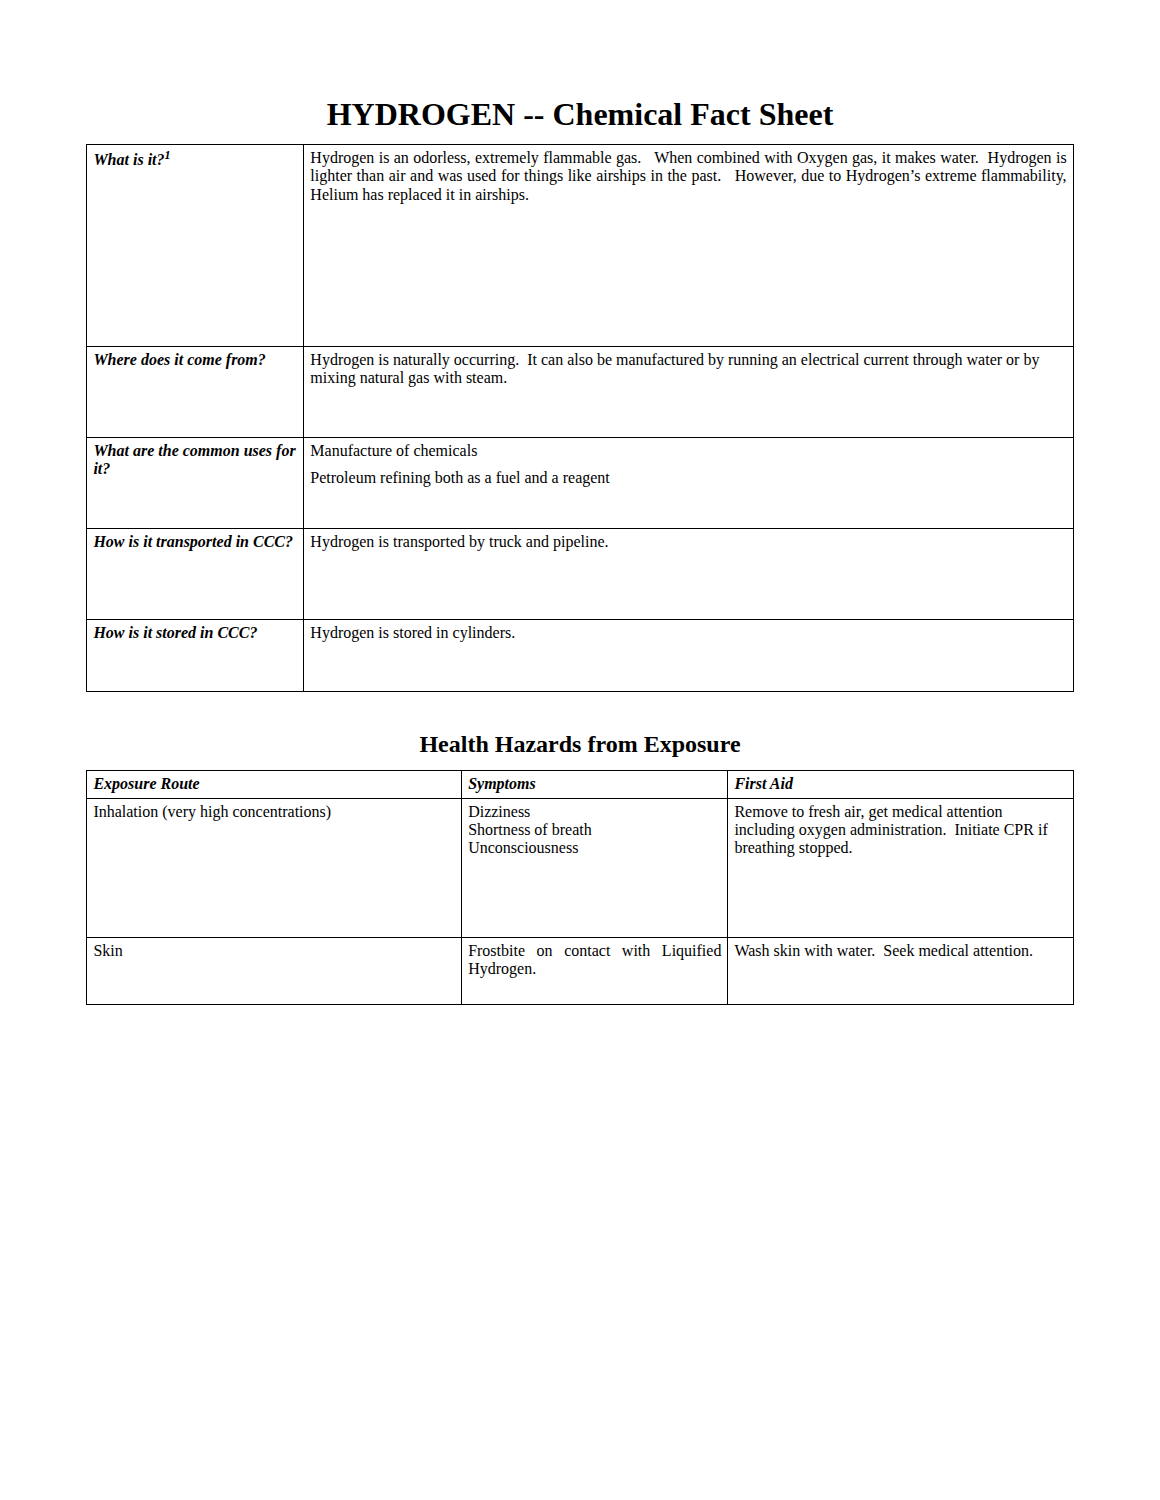HYDROGEN -- Chemical Fact Sheet
| What is it? 1 | Hydrogen is an odorless, extremely flammable gas. When combined with Oxygen gas, it makes water. Hydrogen is lighter than air and was used for things like airships in the past. However, due to Hydrogen’s extreme flammability, Helium has replaced it in airships. |
| Where does it come from? | Hydrogen is naturally occurring. It can also be manufactured by running an electrical current through water or by mixing natural gas with steam. |
| What are the common uses for it? | Manufacture of chemicals Petroleum refining both as a fuel and a reagent |
| How is it transported in CCC? | Hydrogen is transported by truck and pipeline. |
| How is it stored in CCC? | Hydrogen is stored in cylinders. |
Health Hazards from Exposure
| Exposure Route | Symptoms | First Aid |
| Inhalation (very high concentrations) | Dizziness Shortness of breath Unconsciousness | Remove to fresh air, get medical attention including oxygen administration. Initiate CPR if breathing stopped. |
| Skin | Frostbite on contact with Liquified Hydrogen. | Wash skin with water. Seek medical attention. |